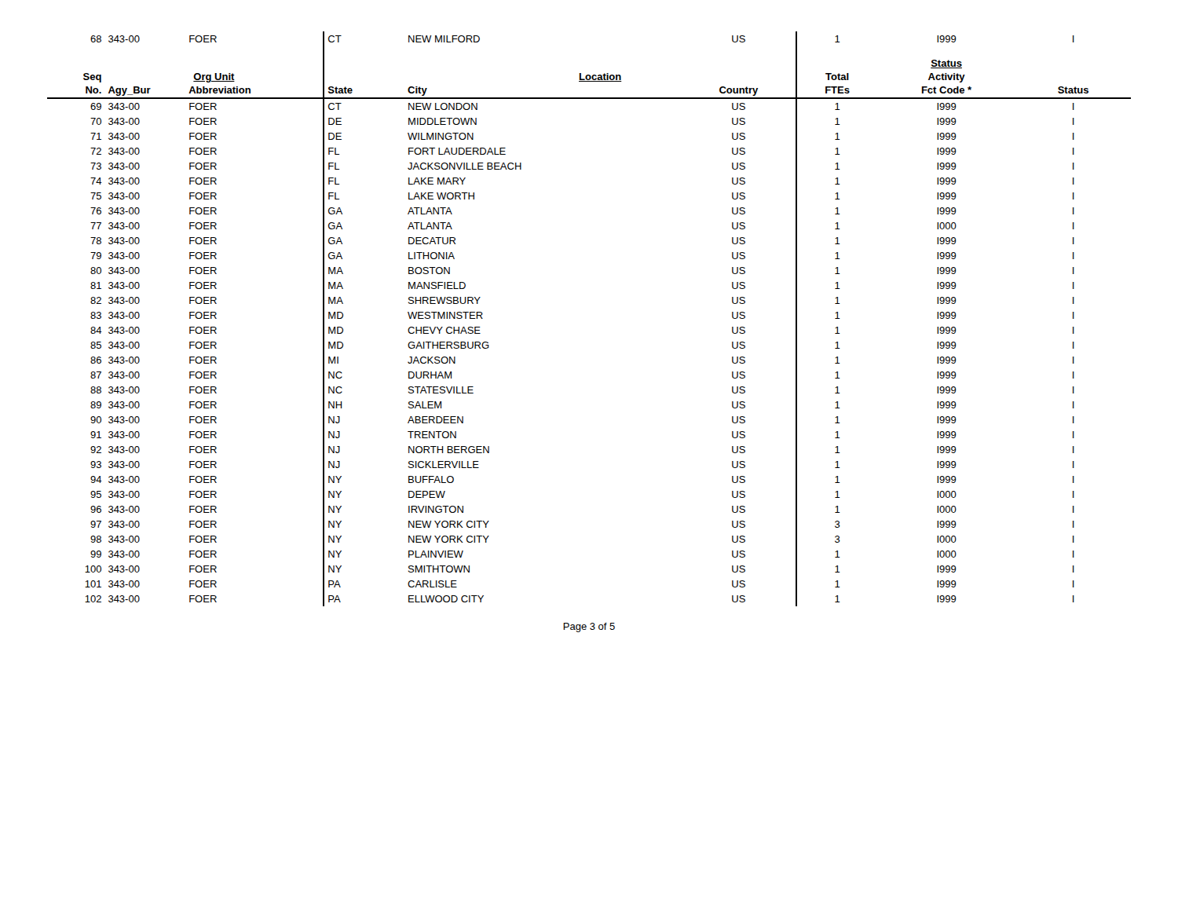| 68 | 343-00 | FOER | CT | NEW MILFORD | US | 1 | I999 | I |
| | | | | Status | |
| Seq | Org Unit | | Location | Total | Activity | |
| No. | Agy_Bur | Abbreviation | State | City | Country | FTEs | Fct Code * | Status |
| 69 | 343-00 | FOER | CT | NEW LONDON | US | 1 | I999 | I |
| 70 | 343-00 | FOER | DE | MIDDLETOWN | US | 1 | I999 | I |
| 71 | 343-00 | FOER | DE | WILMINGTON | US | 1 | I999 | I |
| 72 | 343-00 | FOER | FL | FORT LAUDERDALE | US | 1 | I999 | I |
| 73 | 343-00 | FOER | FL | JACKSONVILLE BEACH | US | 1 | I999 | I |
| 74 | 343-00 | FOER | FL | LAKE MARY | US | 1 | I999 | I |
| 75 | 343-00 | FOER | FL | LAKE WORTH | US | 1 | I999 | I |
| 76 | 343-00 | FOER | GA | ATLANTA | US | 1 | I999 | I |
| 77 | 343-00 | FOER | GA | ATLANTA | US | 1 | I000 | I |
| 78 | 343-00 | FOER | GA | DECATUR | US | 1 | I999 | I |
| 79 | 343-00 | FOER | GA | LITHONIA | US | 1 | I999 | I |
| 80 | 343-00 | FOER | MA | BOSTON | US | 1 | I999 | I |
| 81 | 343-00 | FOER | MA | MANSFIELD | US | 1 | I999 | I |
| 82 | 343-00 | FOER | MA | SHREWSBURY | US | 1 | I999 | I |
| 83 | 343-00 | FOER | MD | WESTMINSTER | US | 1 | I999 | I |
| 84 | 343-00 | FOER | MD | CHEVY CHASE | US | 1 | I999 | I |
| 85 | 343-00 | FOER | MD | GAITHERSBURG | US | 1 | I999 | I |
| 86 | 343-00 | FOER | MI | JACKSON | US | 1 | I999 | I |
| 87 | 343-00 | FOER | NC | DURHAM | US | 1 | I999 | I |
| 88 | 343-00 | FOER | NC | STATESVILLE | US | 1 | I999 | I |
| 89 | 343-00 | FOER | NH | SALEM | US | 1 | I999 | I |
| 90 | 343-00 | FOER | NJ | ABERDEEN | US | 1 | I999 | I |
| 91 | 343-00 | FOER | NJ | TRENTON | US | 1 | I999 | I |
| 92 | 343-00 | FOER | NJ | NORTH BERGEN | US | 1 | I999 | I |
| 93 | 343-00 | FOER | NJ | SICKLERVILLE | US | 1 | I999 | I |
| 94 | 343-00 | FOER | NY | BUFFALO | US | 1 | I999 | I |
| 95 | 343-00 | FOER | NY | DEPEW | US | 1 | I000 | I |
| 96 | 343-00 | FOER | NY | IRVINGTON | US | 1 | I000 | I |
| 97 | 343-00 | FOER | NY | NEW YORK CITY | US | 3 | I999 | I |
| 98 | 343-00 | FOER | NY | NEW YORK CITY | US | 3 | I000 | I |
| 99 | 343-00 | FOER | NY | PLAINVIEW | US | 1 | I000 | I |
| 100 | 343-00 | FOER | NY | SMITHTOWN | US | 1 | I999 | I |
| 101 | 343-00 | FOER | PA | CARLISLE | US | 1 | I999 | I |
| 102 | 343-00 | FOER | PA | ELLWOOD CITY | US | 1 | I999 | I |
Page 3 of 5